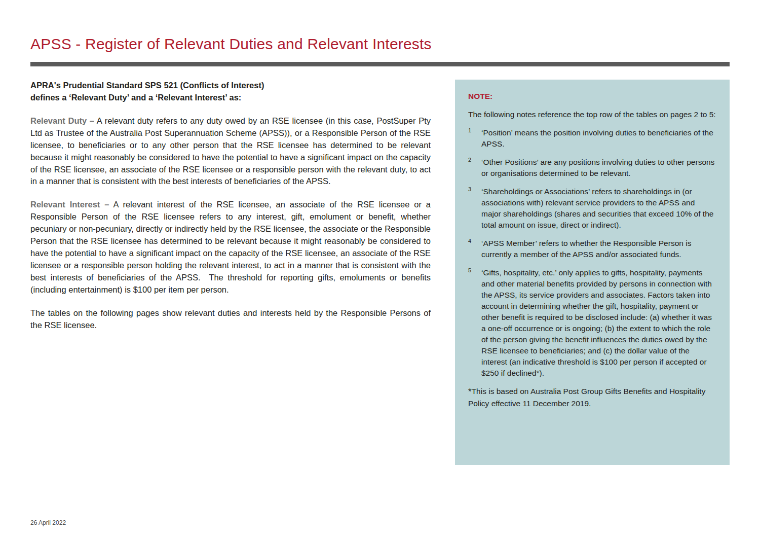APSS - Register of Relevant Duties and Relevant Interests
APRA's Prudential Standard SPS 521 (Conflicts of Interest)
defines a ‘Relevant Duty’ and a ‘Relevant Interest’ as:
Relevant Duty – A relevant duty refers to any duty owed by an RSE licensee (in this case, PostSuper Pty Ltd as Trustee of the Australia Post Superannuation Scheme (APSS)), or a Responsible Person of the RSE licensee, to beneficiaries or to any other person that the RSE licensee has determined to be relevant because it might reasonably be considered to have the potential to have a significant impact on the capacity of the RSE licensee, an associate of the RSE licensee or a responsible person with the relevant duty, to act in a manner that is consistent with the best interests of beneficiaries of the APSS.
Relevant Interest – A relevant interest of the RSE licensee, an associate of the RSE licensee or a Responsible Person of the RSE licensee refers to any interest, gift, emolument or benefit, whether pecuniary or non-pecuniary, directly or indirectly held by the RSE licensee, the associate or the Responsible Person that the RSE licensee has determined to be relevant because it might reasonably be considered to have the potential to have a significant impact on the capacity of the RSE licensee, an associate of the RSE licensee or a responsible person holding the relevant interest, to act in a manner that is consistent with the best interests of beneficiaries of the APSS. The threshold for reporting gifts, emoluments or benefits (including entertainment) is $100 per item per person.
The tables on the following pages show relevant duties and interests held by the Responsible Persons of the RSE licensee.
NOTE:
The following notes reference the top row of the tables on pages 2 to 5:
1‘Position’ means the position involving duties to beneficiaries of the APSS.
2‘Other Positions’ are any positions involving duties to other persons or organisations determined to be relevant.
3‘Shareholdings or Associations’ refers to shareholdings in (or associations with) relevant service providers to the APSS and major shareholdings (shares and securities that exceed 10% of the total amount on issue, direct or indirect).
4‘APSS Member’ refers to whether the Responsible Person is currently a member of the APSS and/or associated funds.
5‘Gifts, hospitality, etc.’ only applies to gifts, hospitality, payments and other material benefits provided by persons in connection with the APSS, its service providers and associates. Factors taken into account in determining whether the gift, hospitality, payment or other benefit is required to be disclosed include: (a) whether it was a one-off occurrence or is ongoing; (b) the extent to which the role of the person giving the benefit influences the duties owed by the RSE licensee to beneficiaries; and (c) the dollar value of the interest (an indicative threshold is $100 per person if accepted or $250 if declined*).
*This is based on Australia Post Group Gifts Benefits and Hospitality Policy effective 11 December 2019.
26 April 2022